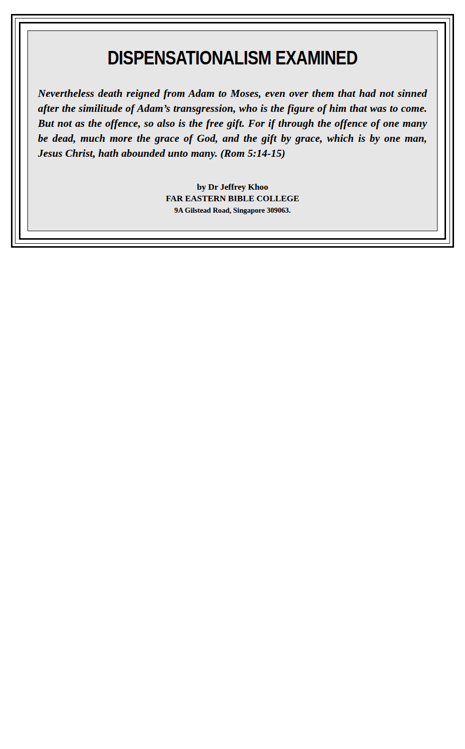DISPENSATIONALISM EXAMINED
Nevertheless death reigned from Adam to Moses, even over them that had not sinned after the similitude of Adam’s transgression, who is the figure of him that was to come. But not as the offence, so also is the free gift. For if through the offence of one many be dead, much more the grace of God, and the gift by grace, which is by one man, Jesus Christ, hath abounded unto many. (Rom 5:14-15)
by Dr Jeffrey Khoo
FAR EASTERN BIBLE COLLEGE
9A Gilstead Road, Singapore 309063.